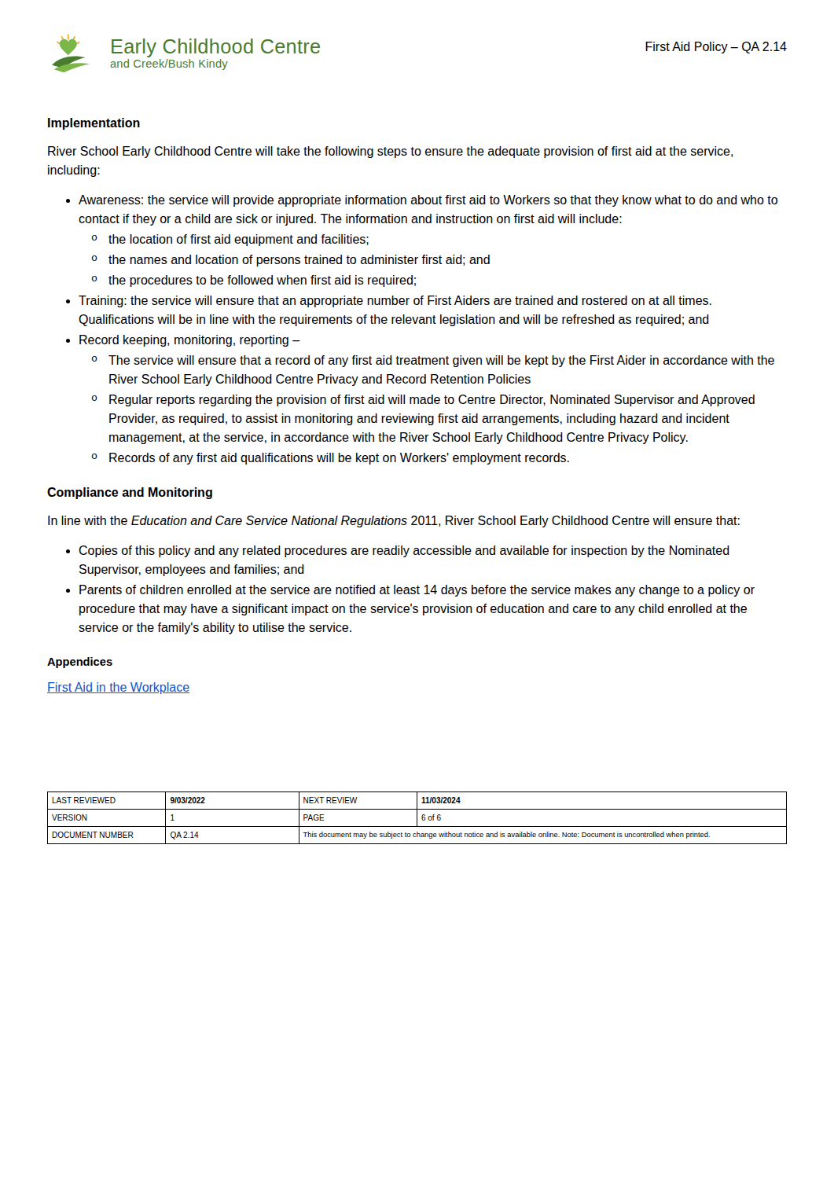Early Childhood Centre
and Creek/Bush Kindy
First Aid Policy – QA 2.14
Implementation
River School Early Childhood Centre will take the following steps to ensure the adequate provision of first aid at the service, including:
Awareness: the service will provide appropriate information about first aid to Workers so that they know what to do and who to contact if they or a child are sick or injured. The information and instruction on first aid will include:
the location of first aid equipment and facilities;
the names and location of persons trained to administer first aid; and
the procedures to be followed when first aid is required;
Training: the service will ensure that an appropriate number of First Aiders are trained and rostered on at all times. Qualifications will be in line with the requirements of the relevant legislation and will be refreshed as required; and
Record keeping, monitoring, reporting –
The service will ensure that a record of any first aid treatment given will be kept by the First Aider in accordance with the River School Early Childhood Centre Privacy and Record Retention Policies
Regular reports regarding the provision of first aid will made to Centre Director, Nominated Supervisor and Approved Provider, as required, to assist in monitoring and reviewing first aid arrangements, including hazard and incident management, at the service, in accordance with the River School Early Childhood Centre Privacy Policy.
Records of any first aid qualifications will be kept on Workers' employment records.
Compliance and Monitoring
In line with the Education and Care Service National Regulations 2011, River School Early Childhood Centre will ensure that:
Copies of this policy and any related procedures are readily accessible and available for inspection by the Nominated Supervisor, employees and families; and
Parents of children enrolled at the service are notified at least 14 days before the service makes any change to a policy or procedure that may have a significant impact on the service's provision of education and care to any child enrolled at the service or the family's ability to utilise the service.
Appendices
First Aid in the Workplace
| LAST REVIEWED | 9/03/2022 | NEXT REVIEW | 11/03/2024 |
| VERSION | 1 | PAGE | 6 of 6 |
| DOCUMENT NUMBER | QA 2.14 | This document may be subject to change without notice and is available online. Note: Document is uncontrolled when printed. |